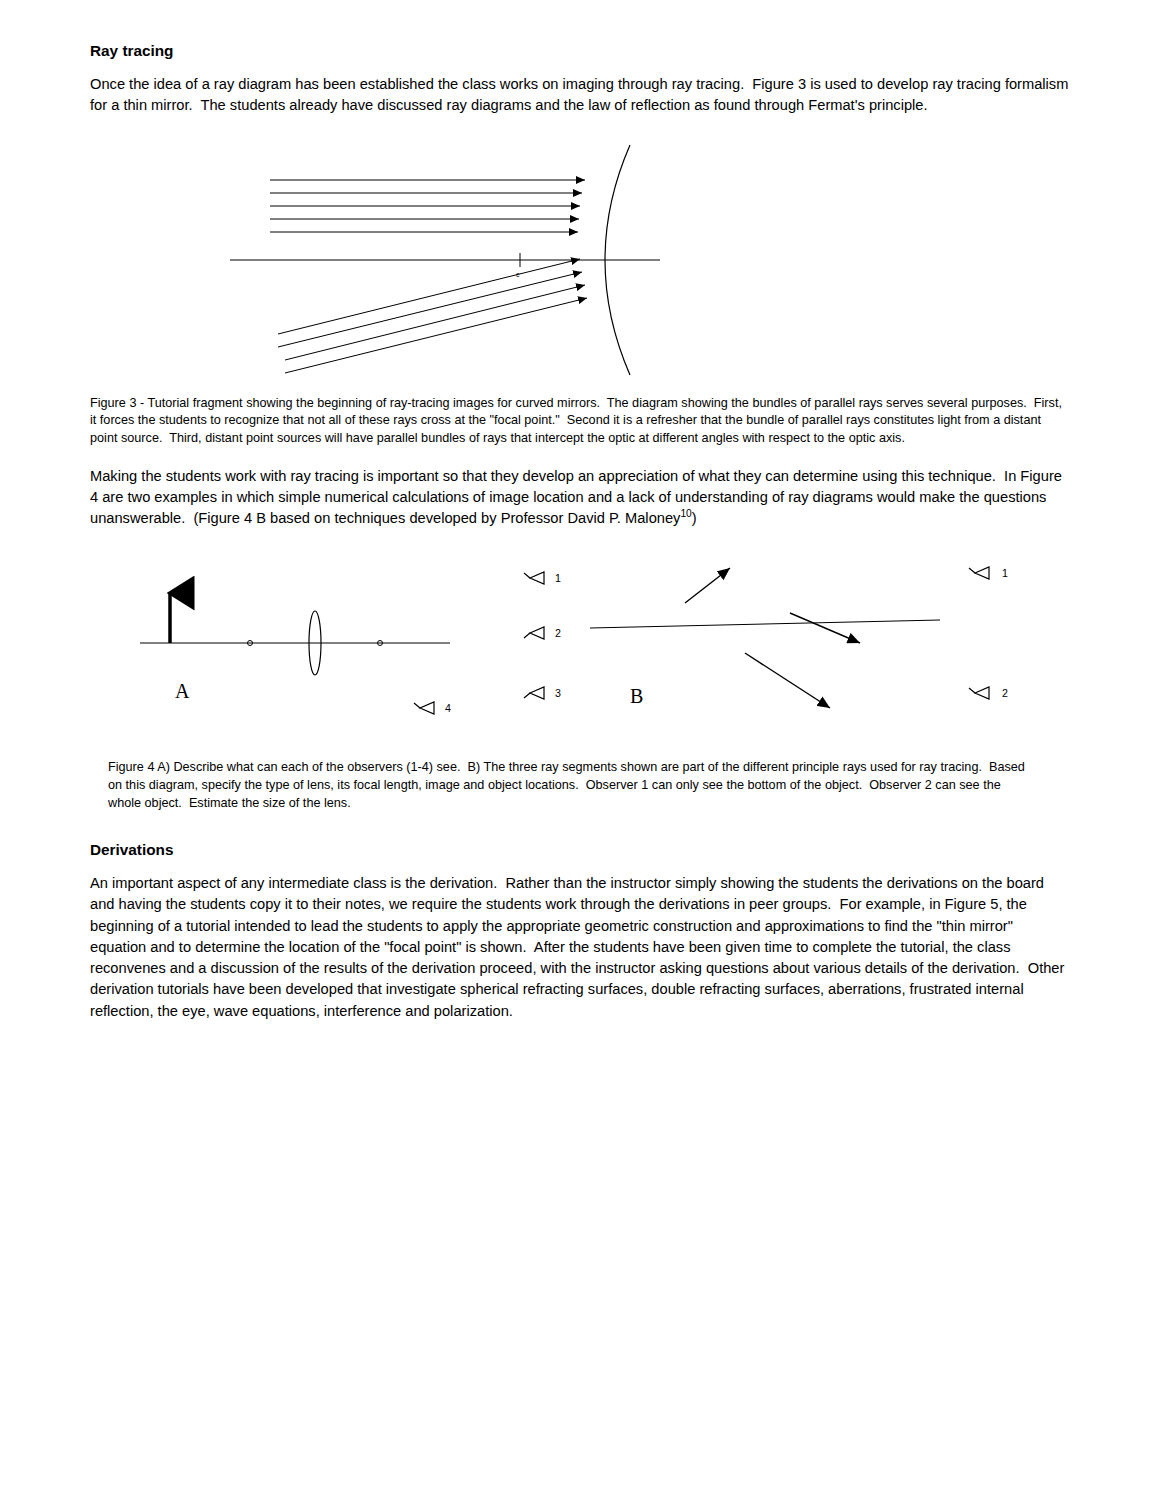Ray tracing
Once the idea of a ray diagram has been established the class works on imaging through ray tracing. Figure 3 is used to develop ray tracing formalism for a thin mirror. The students already have discussed ray diagrams and the law of reflection as found through Fermat's principle.
c
Figure 3 - Tutorial fragment showing the beginning of ray-tracing images for curved mirrors. The diagram showing the bundles of parallel rays serves several purposes. First, it forces the students to recognize that not all of these rays cross at the "focal point." Second it is a refresher that the bundle of parallel rays constitutes light from a distant point source. Third, distant point sources will have parallel bundles of rays that intercept the optic at different angles with respect to the optic axis.
Making the students work with ray tracing is important so that they develop an appreciation of what they can determine using this technique. In Figure 4 are two examples in which simple numerical calculations of image location and a lack of understanding of ray diagrams would make the questions unanswerable. (Figure 4 B based on techniques developed by Professor David P. Maloney10)
1 2 3 4 A 1 2 B
Figure 4 A) Describe what can each of the observers (1-4) see. B) The three ray segments shown are part of the different principle rays used for ray tracing. Based on this diagram, specify the type of lens, its focal length, image and object locations. Observer 1 can only see the bottom of the object. Observer 2 can see the whole object. Estimate the size of the lens.
Derivations
An important aspect of any intermediate class is the derivation. Rather than the instructor simply showing the students the derivations on the board and having the students copy it to their notes, we require the students work through the derivations in peer groups. For example, in Figure 5, the beginning of a tutorial intended to lead the students to apply the appropriate geometric construction and approximations to find the "thin mirror" equation and to determine the location of the "focal point" is shown. After the students have been given time to complete the tutorial, the class reconvenes and a discussion of the results of the derivation proceed, with the instructor asking questions about various details of the derivation. Other derivation tutorials have been developed that investigate spherical refracting surfaces, double refracting surfaces, aberrations, frustrated internal reflection, the eye, wave equations, interference and polarization.